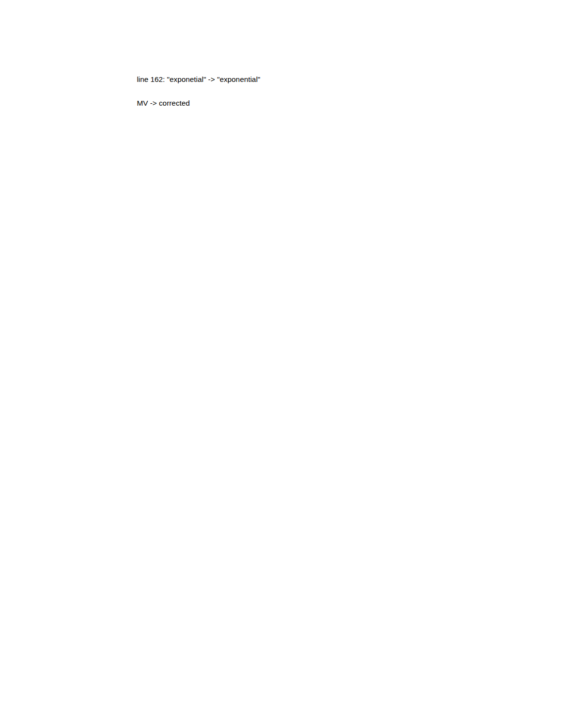line 162: "exponetial" -> "exponential"
MV -> corrected